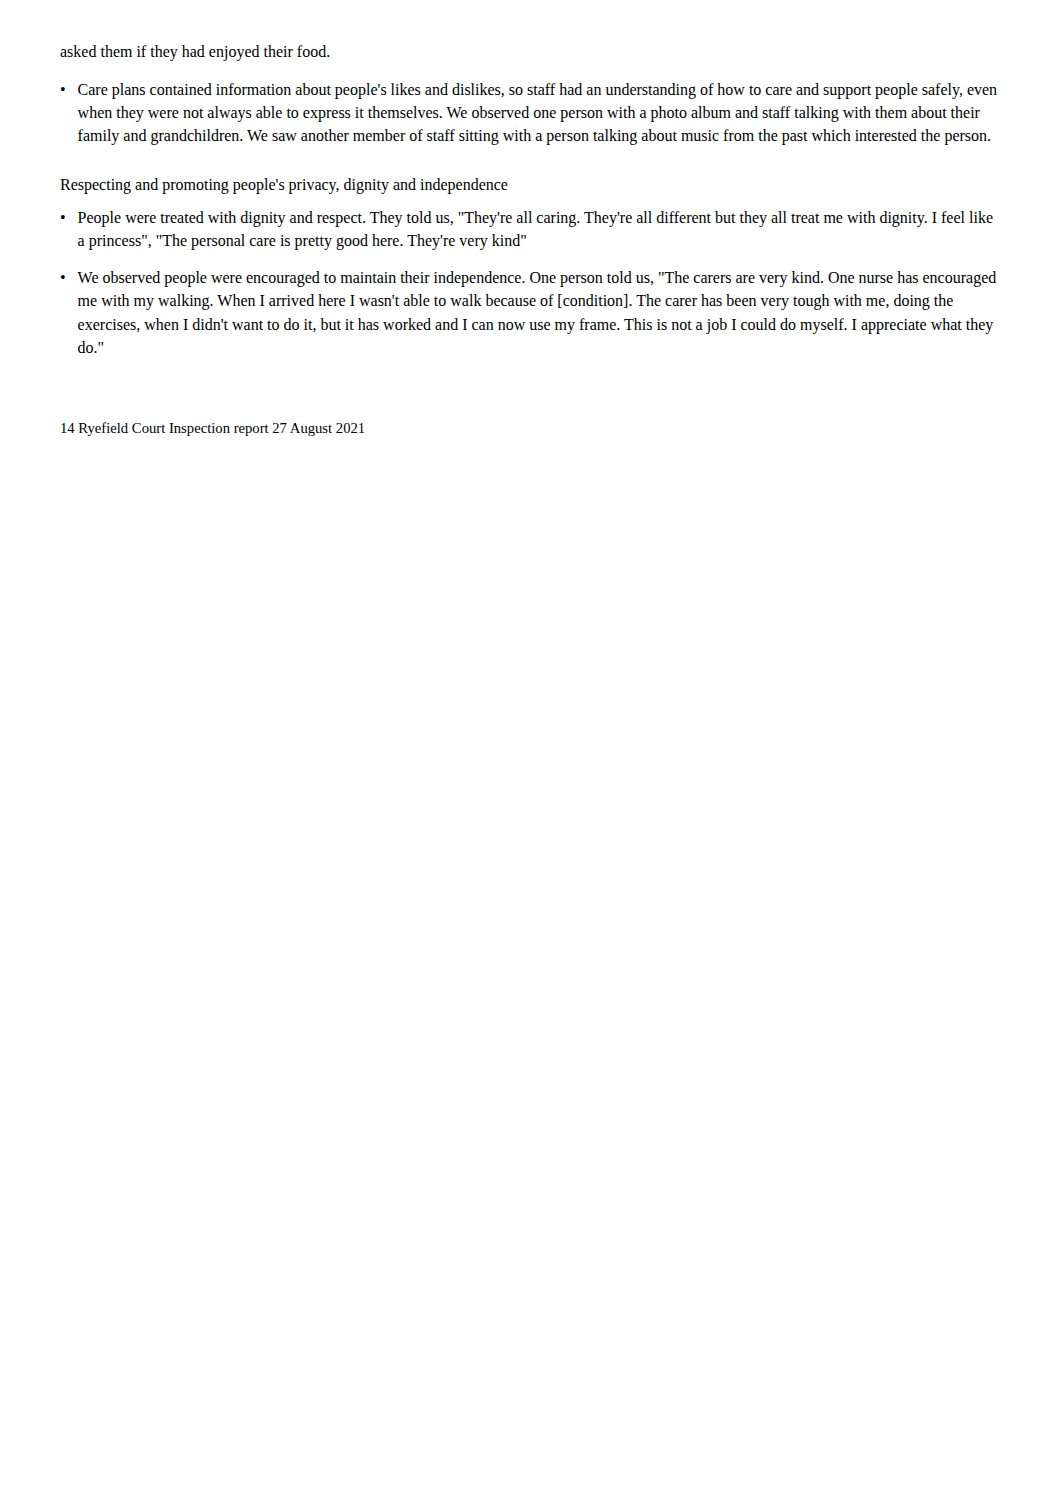asked them if they had enjoyed their food.
Care plans contained information about people's likes and dislikes, so staff had an understanding of how to care and support people safely, even when they were not always able to express it themselves. We observed one person with a photo album and staff talking with them about their family and grandchildren. We saw another member of staff sitting with a person talking about music from the past which interested the person.
Respecting and promoting people's privacy, dignity and independence
People were treated with dignity and respect. They told us, "They're all caring. They're all different but they all treat me with dignity. I feel like a princess", "The personal care is pretty good here. They're very kind"
We observed people were encouraged to maintain their independence. One person told us, "The carers are very kind. One nurse has encouraged me with my walking. When I arrived here I wasn't able to walk because of [condition]. The carer has been very tough with me, doing the exercises, when I didn't want to do it, but it has worked and I can now use my frame. This is not a job I could do myself. I appreciate what they do."
14 Ryefield Court Inspection report 27 August 2021